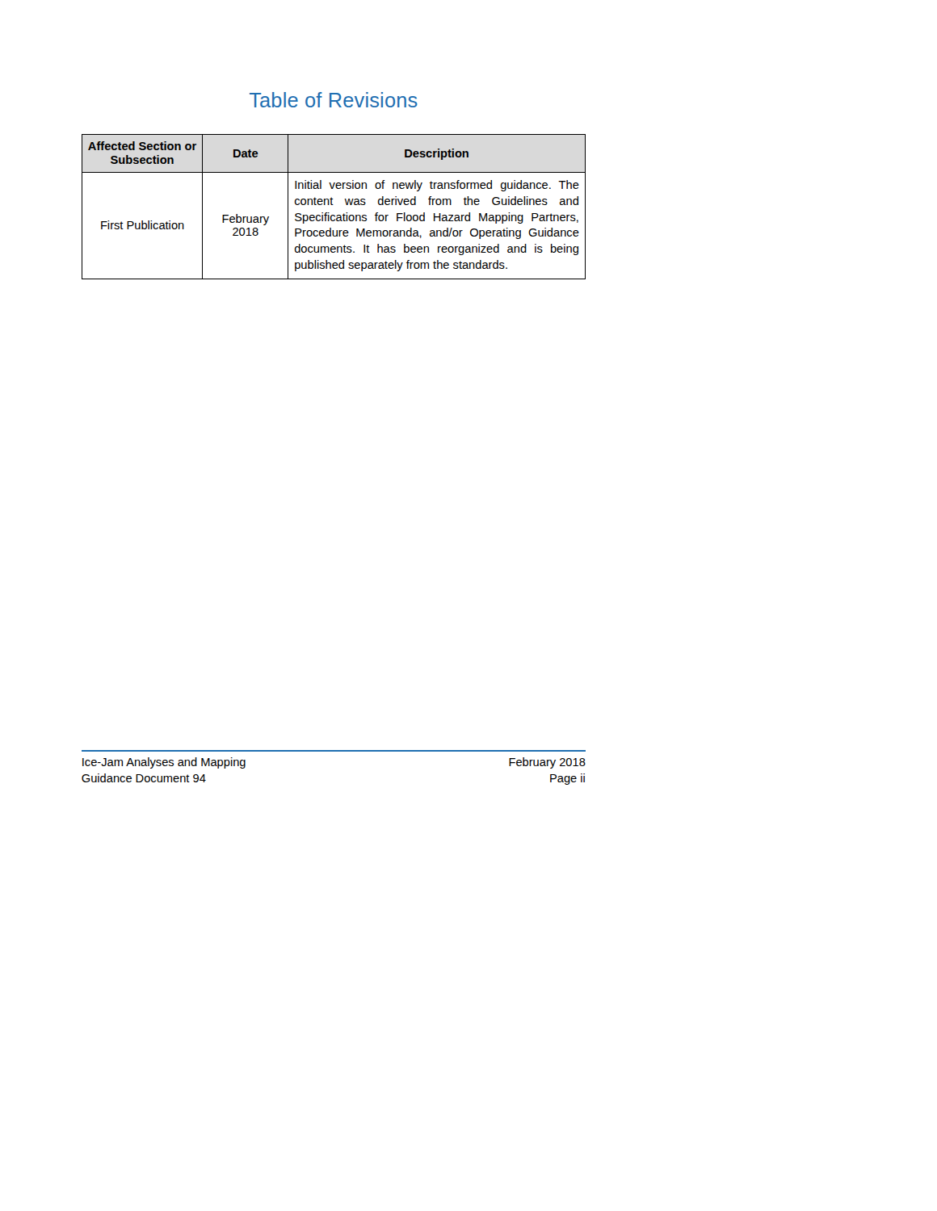Table of Revisions
| Affected Section or Subsection | Date | Description |
| --- | --- | --- |
| First Publication | February 2018 | Initial version of newly transformed guidance. The content was derived from the Guidelines and Specifications for Flood Hazard Mapping Partners, Procedure Memoranda, and/or Operating Guidance documents. It has been reorganized and is being published separately from the standards. |
Ice-Jam Analyses and Mapping Guidance Document 94
February 2018 Page ii